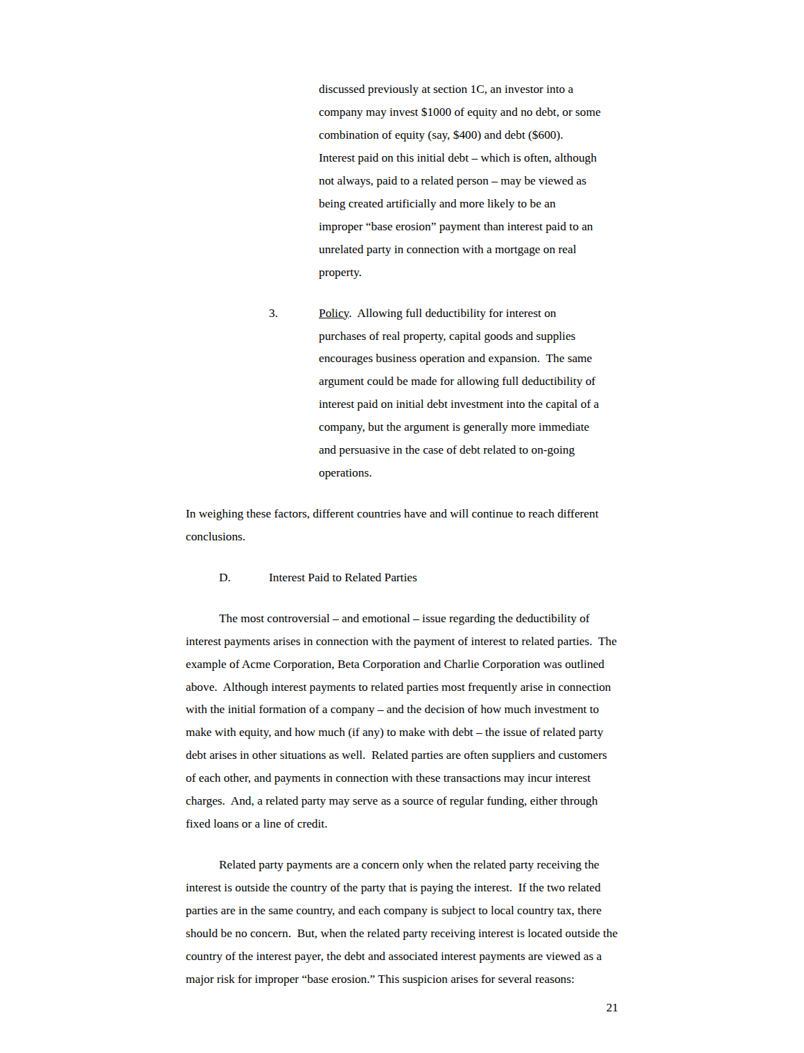discussed previously at section 1C, an investor into a company may invest $1000 of equity and no debt, or some combination of equity (say, $400) and debt ($600). Interest paid on this initial debt – which is often, although not always, paid to a related person – may be viewed as being created artificially and more likely to be an improper “base erosion” payment than interest paid to an unrelated party in connection with a mortgage on real property.
3. Policy. Allowing full deductibility for interest on purchases of real property, capital goods and supplies encourages business operation and expansion. The same argument could be made for allowing full deductibility of interest paid on initial debt investment into the capital of a company, but the argument is generally more immediate and persuasive in the case of debt related to on-going operations.
In weighing these factors, different countries have and will continue to reach different conclusions.
D. Interest Paid to Related Parties
The most controversial – and emotional – issue regarding the deductibility of interest payments arises in connection with the payment of interest to related parties. The example of Acme Corporation, Beta Corporation and Charlie Corporation was outlined above. Although interest payments to related parties most frequently arise in connection with the initial formation of a company – and the decision of how much investment to make with equity, and how much (if any) to make with debt – the issue of related party debt arises in other situations as well. Related parties are often suppliers and customers of each other, and payments in connection with these transactions may incur interest charges. And, a related party may serve as a source of regular funding, either through fixed loans or a line of credit.
Related party payments are a concern only when the related party receiving the interest is outside the country of the party that is paying the interest. If the two related parties are in the same country, and each company is subject to local country tax, there should be no concern. But, when the related party receiving interest is located outside the country of the interest payer, the debt and associated interest payments are viewed as a major risk for improper “base erosion.” This suspicion arises for several reasons:
21